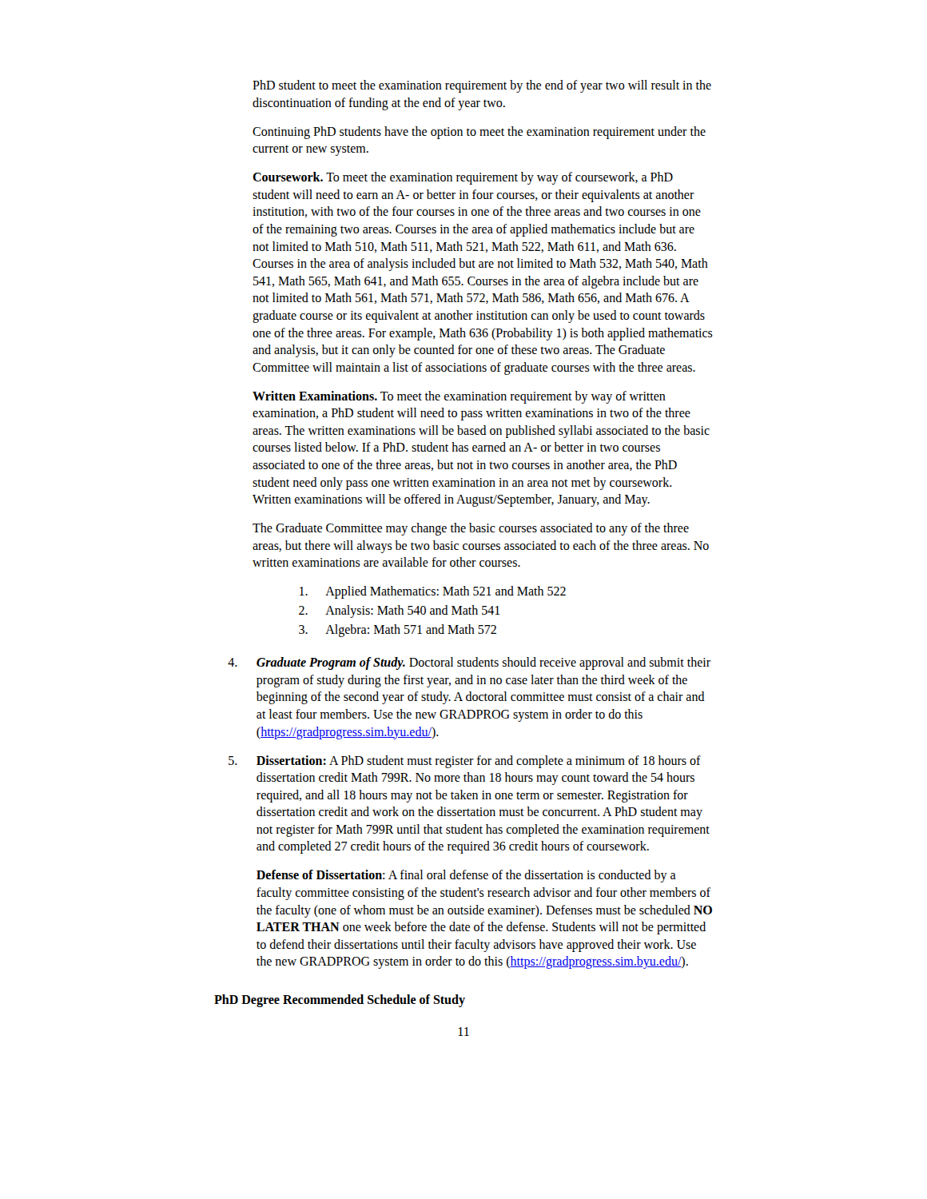PhD student to meet the examination requirement by the end of year two will result in the discontinuation of funding at the end of year two.
Continuing PhD students have the option to meet the examination requirement under the current or new system.
Coursework. To meet the examination requirement by way of coursework, a PhD student will need to earn an A- or better in four courses, or their equivalents at another institution, with two of the four courses in one of the three areas and two courses in one of the remaining two areas. Courses in the area of applied mathematics include but are not limited to Math 510, Math 511, Math 521, Math 522, Math 611, and Math 636. Courses in the area of analysis included but are not limited to Math 532, Math 540, Math 541, Math 565, Math 641, and Math 655. Courses in the area of algebra include but are not limited to Math 561, Math 571, Math 572, Math 586, Math 656, and Math 676. A graduate course or its equivalent at another institution can only be used to count towards one of the three areas. For example, Math 636 (Probability 1) is both applied mathematics and analysis, but it can only be counted for one of these two areas. The Graduate Committee will maintain a list of associations of graduate courses with the three areas.
Written Examinations. To meet the examination requirement by way of written examination, a PhD student will need to pass written examinations in two of the three areas. The written examinations will be based on published syllabi associated to the basic courses listed below. If a PhD. student has earned an A- or better in two courses associated to one of the three areas, but not in two courses in another area, the PhD student need only pass one written examination in an area not met by coursework. Written examinations will be offered in August/September, January, and May.
The Graduate Committee may change the basic courses associated to any of the three areas, but there will always be two basic courses associated to each of the three areas. No written examinations are available for other courses.
1. Applied Mathematics: Math 521 and Math 522
2. Analysis: Math 540 and Math 541
3. Algebra: Math 571 and Math 572
4. Graduate Program of Study. Doctoral students should receive approval and submit their program of study during the first year, and in no case later than the third week of the beginning of the second year of study. A doctoral committee must consist of a chair and at least four members. Use the new GRADPROG system in order to do this (https://gradprogress.sim.byu.edu/).
5. Dissertation: A PhD student must register for and complete a minimum of 18 hours of dissertation credit Math 799R. No more than 18 hours may count toward the 54 hours required, and all 18 hours may not be taken in one term or semester. Registration for dissertation credit and work on the dissertation must be concurrent. A PhD student may not register for Math 799R until that student has completed the examination requirement and completed 27 credit hours of the required 36 credit hours of coursework.
Defense of Dissertation: A final oral defense of the dissertation is conducted by a faculty committee consisting of the student's research advisor and four other members of the faculty (one of whom must be an outside examiner). Defenses must be scheduled NO LATER THAN one week before the date of the defense. Students will not be permitted to defend their dissertations until their faculty advisors have approved their work. Use the new GRADPROG system in order to do this (https://gradprogress.sim.byu.edu/).
PhD Degree Recommended Schedule of Study
11